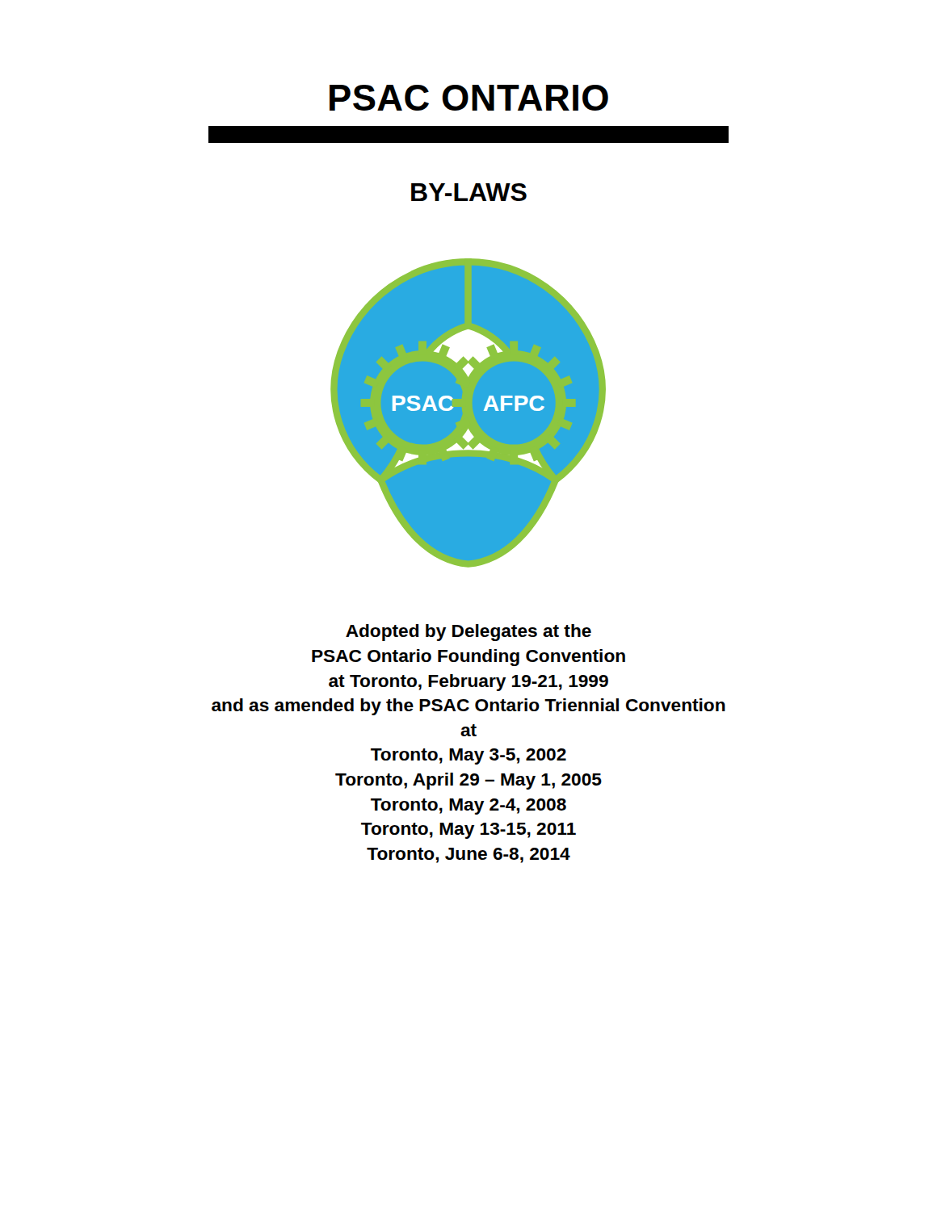PSAC ONTARIO
BY-LAWS
PSAC AFPC
Adopted by Delegates at the
PSAC Ontario Founding Convention
at Toronto, February 19-21, 1999
and as amended by the PSAC Ontario Triennial Convention at
Toronto, May 3-5, 2002
Toronto, April 29 – May 1, 2005
Toronto, May 2-4, 2008
Toronto, May 13-15, 2011
Toronto, June 6-8, 2014